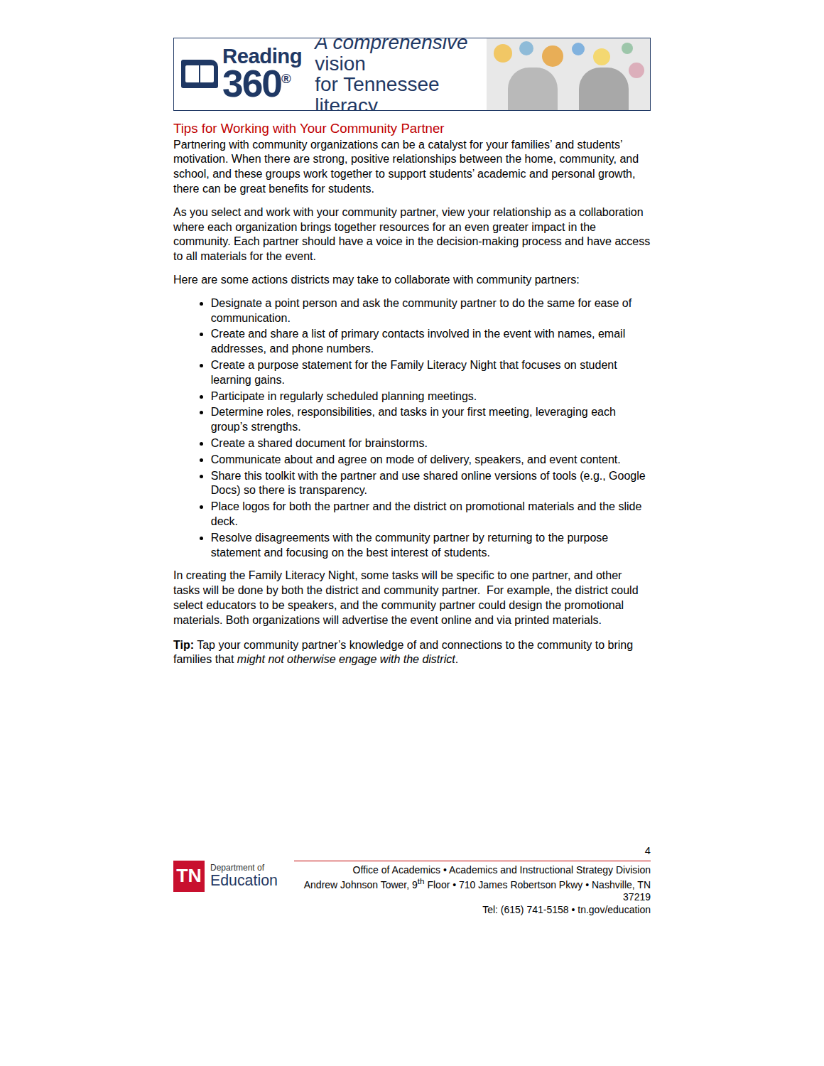Reading
360®
A comprehensive vision
for Tennessee literacy
Tips for Working with Your Community Partner
Partnering with community organizations can be a catalyst for your families’ and students’ motivation. When there are strong, positive relationships between the home, community, and school, and these groups work together to support students’ academic and personal growth, there can be great benefits for students.
As you select and work with your community partner, view your relationship as a collaboration where each organization brings together resources for an even greater impact in the community. Each partner should have a voice in the decision-making process and have access to all materials for the event.
Here are some actions districts may take to collaborate with community partners:
Designate a point person and ask the community partner to do the same for ease of communication.
Create and share a list of primary contacts involved in the event with names, email addresses, and phone numbers.
Create a purpose statement for the Family Literacy Night that focuses on student learning gains.
Participate in regularly scheduled planning meetings.
Determine roles, responsibilities, and tasks in your first meeting, leveraging each group’s strengths.
Create a shared document for brainstorms.
Communicate about and agree on mode of delivery, speakers, and event content.
Share this toolkit with the partner and use shared online versions of tools (e.g., Google Docs) so there is transparency.
Place logos for both the partner and the district on promotional materials and the slide deck.
Resolve disagreements with the community partner by returning to the purpose statement and focusing on the best interest of students.
In creating the Family Literacy Night, some tasks will be specific to one partner, and other tasks will be done by both the district and community partner. For example, the district could select educators to be speakers, and the community partner could design the promotional materials. Both organizations will advertise the event online and via printed materials.
Tip: Tap your community partner’s knowledge of and connections to the community to bring families that might not otherwise engage with the district.
4
TN
Department of
Education
Office of Academics • Academics and Instructional Strategy Division
Andrew Johnson Tower, 9th Floor • 710 James Robertson Pkwy • Nashville, TN 37219
Tel: (615) 741-5158 • tn.gov/education